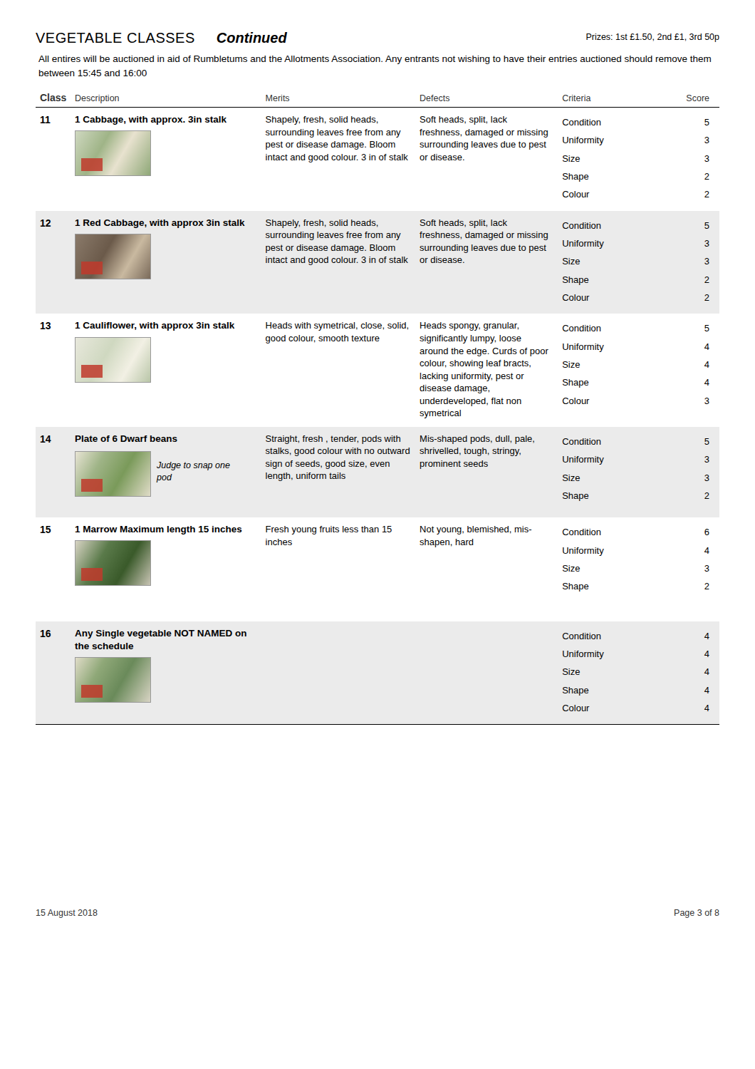VEGETABLE CLASSES
Continued
Prizes: 1st £1.50, 2nd £1, 3rd 50p
All entires will be auctioned in aid of Rumbletums and the Allotments Association. Any entrants not wishing to have their entries auctioned should remove them between 15:45 and 16:00
| Class | Description | Merits | Defects | Criteria | Score |
| --- | --- | --- | --- | --- | --- |
| 11 | 1 Cabbage, with approx. 3in stalk | Shapely, fresh, solid heads, surrounding leaves free from any pest or disease damage. Bloom intact and good colour. 3 in of stalk | Soft heads, split, lack freshness, damaged or missing surrounding leaves due to pest or disease. | Condition Uniformity Size Shape Colour | 5 3 3 2 2 |
| 12 | 1 Red Cabbage, with approx 3in stalk | Shapely, fresh, solid heads, surrounding leaves free from any pest or disease damage. Bloom intact and good colour. 3 in of stalk | Soft heads, split, lack freshness, damaged or missing surrounding leaves due to pest or disease. | Condition Uniformity Size Shape Colour | 5 3 3 2 2 |
| 13 | 1 Cauliflower, with approx 3in stalk | Heads with symetrical, close, solid, good colour, smooth texture | Heads spongy, granular, significantly lumpy, loose around the edge. Curds of poor colour, showing leaf bracts, lacking uniformity, pest or disease damage, underdeveloped, flat non symetrical | Condition Uniformity Size Shape Colour | 5 4 4 4 3 |
| 14 | Plate of 6 Dwarf beans Judge to snap one pod | Straight, fresh , tender, pods with stalks, good colour with no outward sign of seeds, good size, even length, uniform tails | Mis-shaped pods, dull, pale, shrivelled, tough, stringy, prominent seeds | Condition Uniformity Size Shape Colour | 5 3 3 2 2 |
| 15 | 1 Marrow Maximum length 15 inches | Fresh young fruits less than 15 inches | Not young, blemished, mis-shapen, hard | Condition Uniformity Size Shape | 6 4 3 2 |
| 16 | Any Single vegetable NOT NAMED on the schedule | | | Condition Uniformity Size Shape Colour | 4 4 4 4 4 |
15 August 2018 Page 3 of 8